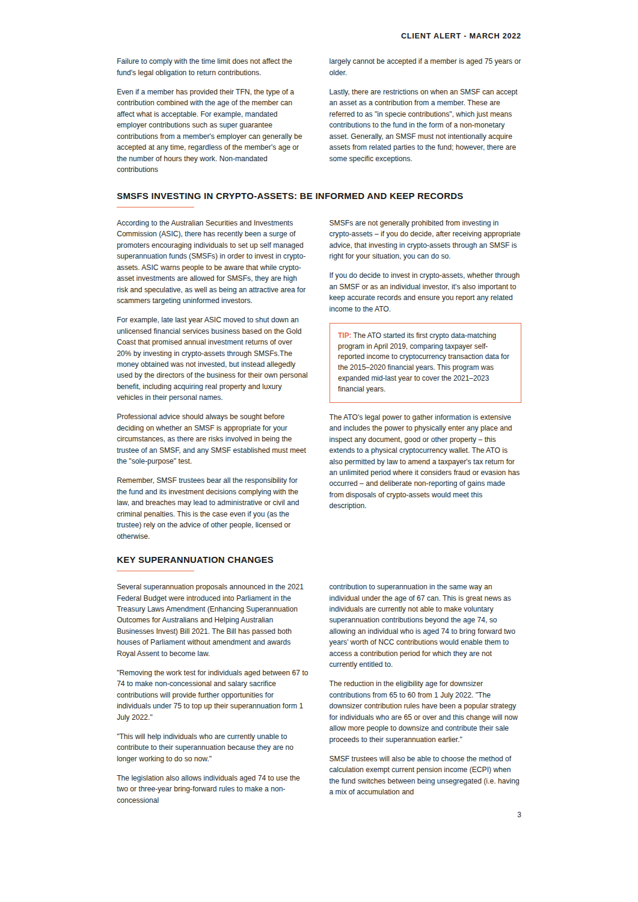CLIENT ALERT - MARCH 2022
Failure to comply with the time limit does not affect the fund's legal obligation to return contributions.
Even if a member has provided their TFN, the type of a contribution combined with the age of the member can affect what is acceptable. For example, mandated employer contributions such as super guarantee contributions from a member's employer can generally be accepted at any time, regardless of the member's age or the number of hours they work. Non-mandated contributions
largely cannot be accepted if a member is aged 75 years or older.
Lastly, there are restrictions on when an SMSF can accept an asset as a contribution from a member. These are referred to as "in specie contributions", which just means contributions to the fund in the form of a non-monetary asset. Generally, an SMSF must not intentionally acquire assets from related parties to the fund; however, there are some specific exceptions.
SMSFs investing in crypto-assets: be informed and keep records
According to the Australian Securities and Investments Commission (ASIC), there has recently been a surge of promoters encouraging individuals to set up self managed superannuation funds (SMSFs) in order to invest in crypto-assets. ASIC warns people to be aware that while crypto-asset investments are allowed for SMSFs, they are high risk and speculative, as well as being an attractive area for scammers targeting uninformed investors.
For example, late last year ASIC moved to shut down an unlicensed financial services business based on the Gold Coast that promised annual investment returns of over 20% by investing in crypto-assets through SMSFs.The money obtained was not invested, but instead allegedly used by the directors of the business for their own personal benefit, including acquiring real property and luxury vehicles in their personal names.
Professional advice should always be sought before deciding on whether an SMSF is appropriate for your circumstances, as there are risks involved in being the trustee of an SMSF, and any SMSF established must meet the "sole-purpose" test.
Remember, SMSF trustees bear all the responsibility for the fund and its investment decisions complying with the law, and breaches may lead to administrative or civil and criminal penalties. This is the case even if you (as the trustee) rely on the advice of other people, licensed or otherwise.
SMSFs are not generally prohibited from investing in crypto-assets – if you do decide, after receiving appropriate advice, that investing in crypto-assets through an SMSF is right for your situation, you can do so.
If you do decide to invest in crypto-assets, whether through an SMSF or as an individual investor, it's also important to keep accurate records and ensure you report any related income to the ATO.
TIP: The ATO started its first crypto data-matching program in April 2019, comparing taxpayer self-reported income to cryptocurrency transaction data for the 2015–2020 financial years. This program was expanded mid-last year to cover the 2021–2023 financial years.
The ATO's legal power to gather information is extensive and includes the power to physically enter any place and inspect any document, good or other property – this extends to a physical cryptocurrency wallet. The ATO is also permitted by law to amend a taxpayer's tax return for an unlimited period where it considers fraud or evasion has occurred – and deliberate non-reporting of gains made from disposals of crypto-assets would meet this description.
Key superannuation changes
Several superannuation proposals announced in the 2021 Federal Budget were introduced into Parliament in the Treasury Laws Amendment (Enhancing Superannuation Outcomes for Australians and Helping Australian Businesses Invest) Bill 2021. The Bill has passed both houses of Parliament without amendment and awards Royal Assent to become law.
"Removing the work test for individuals aged between 67 to 74 to make non-concessional and salary sacrifice contributions will provide further opportunities for individuals under 75 to top up their superannuation form 1 July 2022."
"This will help individuals who are currently unable to contribute to their superannuation because they are no longer working to do so now."
The legislation also allows individuals aged 74 to use the two or three-year bring-forward rules to make a non-concessional
contribution to superannuation in the same way an individual under the age of 67 can. This is great news as individuals are currently not able to make voluntary superannuation contributions beyond the age 74, so allowing an individual who is aged 74 to bring forward two years' worth of NCC contributions would enable them to access a contribution period for which they are not currently entitled to.
The reduction in the eligibility age for downsizer contributions from 65 to 60 from 1 July 2022. "The downsizer contribution rules have been a popular strategy for individuals who are 65 or over and this change will now allow more people to downsize and contribute their sale proceeds to their superannuation earlier."
SMSF trustees will also be able to choose the method of calculation exempt current pension income (ECPI) when the fund switches between being unsegregated (i.e. having a mix of accumulation and
3